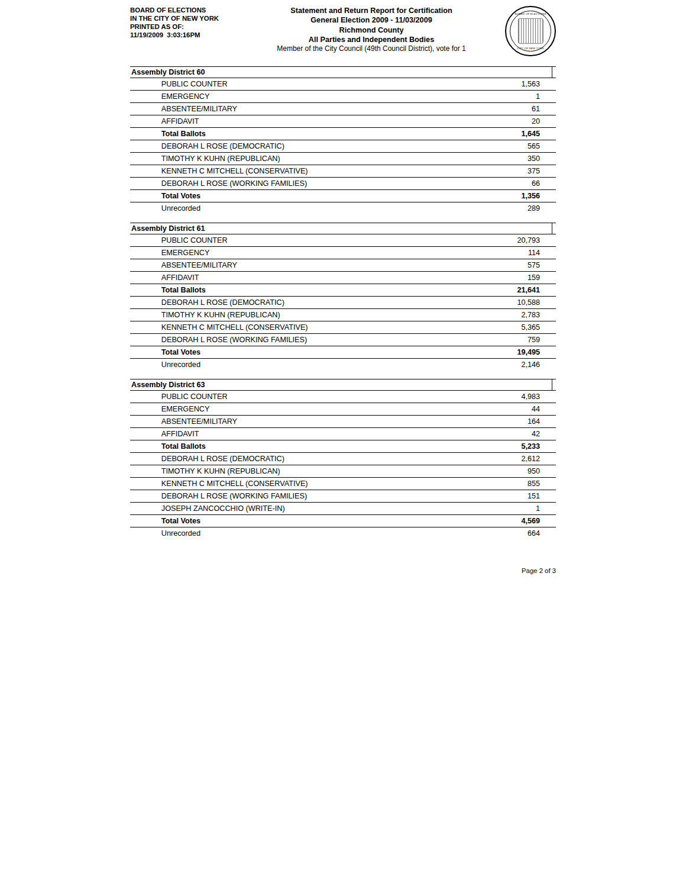BOARD OF ELECTIONS
IN THE CITY OF NEW YORK
PRINTED AS OF:
11/19/2009 3:03:16PM
Statement and Return Report for Certification
General Election 2009 - 11/03/2009
Richmond County
All Parties and Independent Bodies
Member of the City Council (49th Council District), vote for 1
BOARD OF ELECTIONS
CITY OF NEW YORK
Assembly District 60
| PUBLIC COUNTER | 1,563 |
| EMERGENCY | 1 |
| ABSENTEE/MILITARY | 61 |
| AFFIDAVIT | 20 |
| Total Ballots | 1,645 |
| DEBORAH L ROSE (DEMOCRATIC) | 565 |
| TIMOTHY K KUHN (REPUBLICAN) | 350 |
| KENNETH C MITCHELL (CONSERVATIVE) | 375 |
| DEBORAH L ROSE (WORKING FAMILIES) | 66 |
| Total Votes | 1,356 |
| Unrecorded | 289 |
Assembly District 61
| PUBLIC COUNTER | 20,793 |
| EMERGENCY | 114 |
| ABSENTEE/MILITARY | 575 |
| AFFIDAVIT | 159 |
| Total Ballots | 21,641 |
| DEBORAH L ROSE (DEMOCRATIC) | 10,588 |
| TIMOTHY K KUHN (REPUBLICAN) | 2,783 |
| KENNETH C MITCHELL (CONSERVATIVE) | 5,365 |
| DEBORAH L ROSE (WORKING FAMILIES) | 759 |
| Total Votes | 19,495 |
| Unrecorded | 2,146 |
Assembly District 63
| PUBLIC COUNTER | 4,983 |
| EMERGENCY | 44 |
| ABSENTEE/MILITARY | 164 |
| AFFIDAVIT | 42 |
| Total Ballots | 5,233 |
| DEBORAH L ROSE (DEMOCRATIC) | 2,612 |
| TIMOTHY K KUHN (REPUBLICAN) | 950 |
| KENNETH C MITCHELL (CONSERVATIVE) | 855 |
| DEBORAH L ROSE (WORKING FAMILIES) | 151 |
| JOSEPH ZANCOCCHIO (WRITE-IN) | 1 |
| Total Votes | 4,569 |
| Unrecorded | 664 |
Page 2 of 3